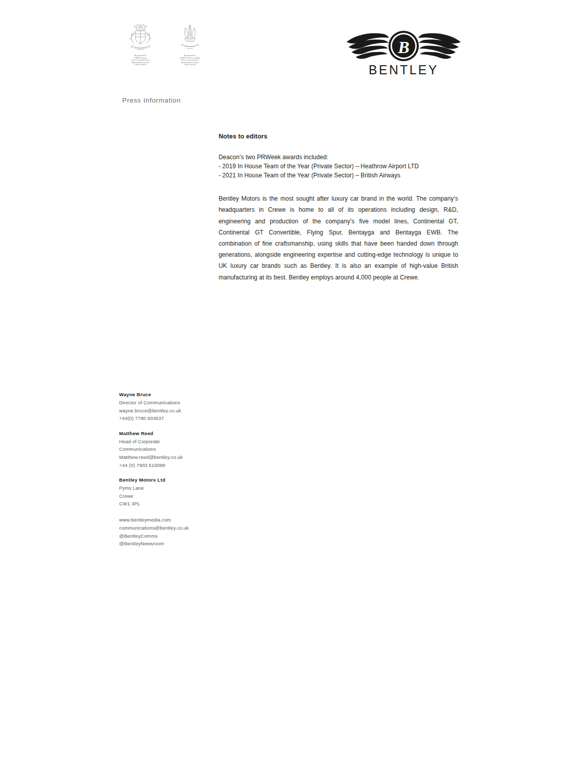By appointment to HM The Queen motor car manufacturers Bentley Motors Limited Crewe Cheshire
By appointment to HRH The Prince of Wales motor car manufacturers Bentley Motors Limited Crewe Cheshire
B BENTLEY
Press Information
Notes to editors
Deacon’s two PRWeek awards included:
- 2019 In House Team of the Year (Private Sector) – Heathrow Airport LTD
- 2021 In House Team of the Year (Private Sector) – British Airways
Bentley Motors is the most sought after luxury car brand in the world. The company’s headquarters in Crewe is home to all of its operations including design, R&D, engineering and production of the company’s five model lines, Continental GT, Continental GT Convertible, Flying Spur, Bentayga and Bentayga EWB. The combination of fine craftsmanship, using skills that have been handed down through generations, alongside engineering expertise and cutting-edge technology is unique to UK luxury car brands such as Bentley. It is also an example of high-value British manufacturing at its best. Bentley employs around 4,000 people at Crewe.
Wayne Bruce
Director of Communications
wayne.bruce@bentley.co.uk
+44(0) 7780 004537
Matthew Reed
Head of Corporate
Communications
Matthew.reed@bentley.co.uk
+44 (0) 7903 515088
Bentley Motors Ltd
Pyms Lane
Crewe
CW1 3PL
www.bentleymedia.com
communications@bentley.co.uk
@BentleyComms
@BentleyNewsroom